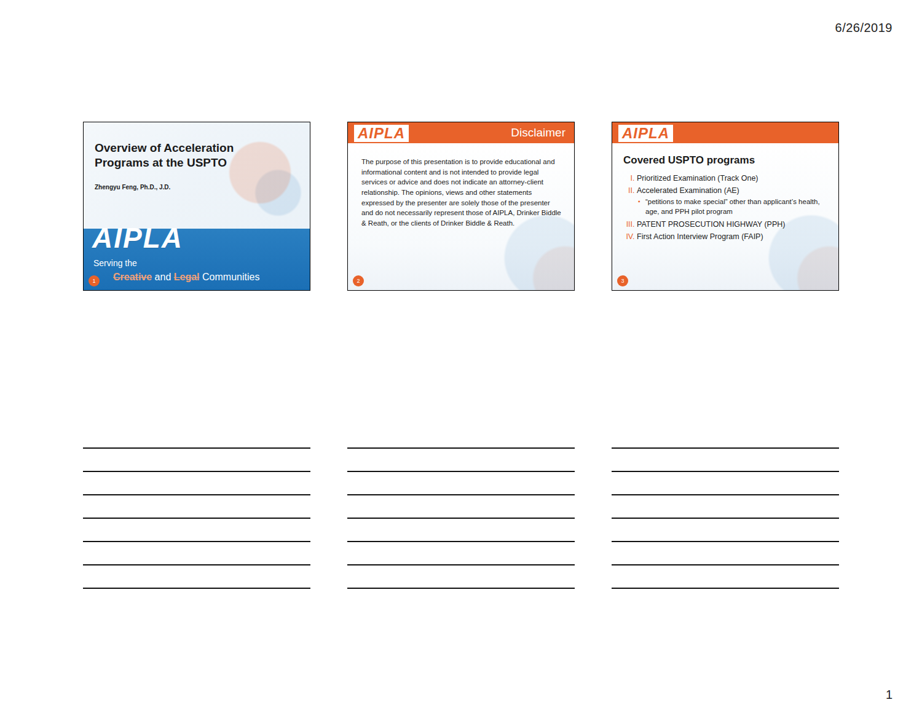6/26/2019
Overview of Acceleration Programs at the USPTO
Zhengyu Feng, Ph.D., J.D.
AIPLA
Serving the
Creative and Legal Communities
1
AIPLA Disclaimer
The purpose of this presentation is to provide educational and informational content and is not intended to provide legal services or advice and does not indicate an attorney-client relationship. The opinions, views and other statements expressed by the presenter are solely those of the presenter and do not necessarily represent those of AIPLA, Drinker Biddle & Reath, or the clients of Drinker Biddle & Reath.
2
AIPLA
Covered USPTO programs
Prioritized Examination (Track One)
Accelerated Examination (AE)
“petitions to make special” other than applicant’s health, age, and PPH pilot program
PATENT PROSECUTION HIGHWAY (PPH)
First Action Interview Program (FAIP)
3
1